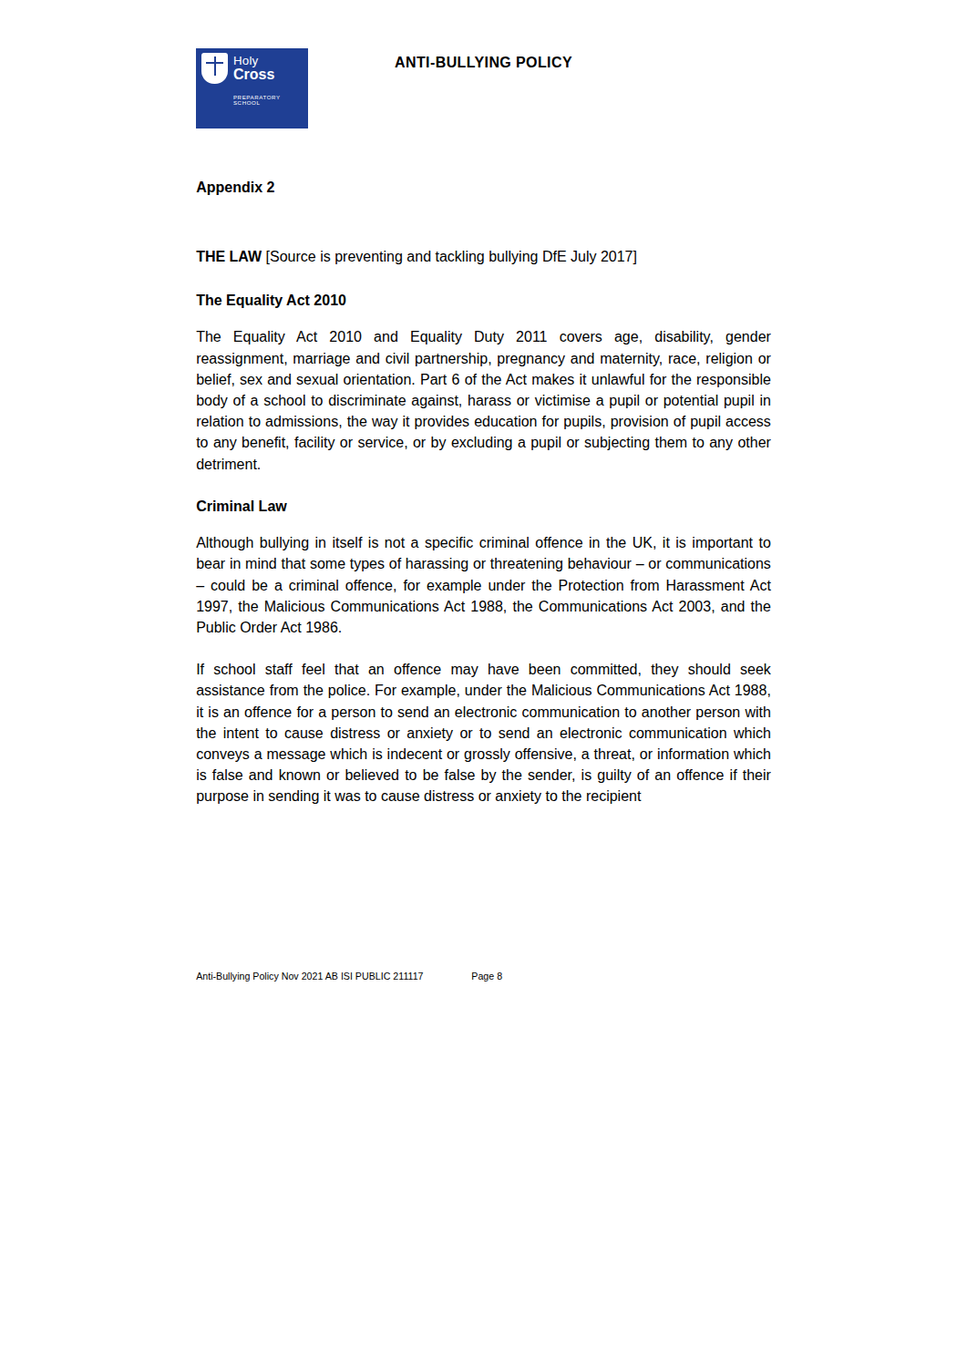Holy Cross Preparatory School
ANTI-BULLYING POLICY
Appendix 2
THE LAW [Source is preventing and tackling bullying DfE July 2017]
The Equality Act 2010
The Equality Act 2010 and Equality Duty 2011 covers age, disability, gender reassignment, marriage and civil partnership, pregnancy and maternity, race, religion or belief, sex and sexual orientation. Part 6 of the Act makes it unlawful for the responsible body of a school to discriminate against, harass or victimise a pupil or potential pupil in relation to admissions, the way it provides education for pupils, provision of pupil access to any benefit, facility or service, or by excluding a pupil or subjecting them to any other detriment.
Criminal Law
Although bullying in itself is not a specific criminal offence in the UK, it is important to bear in mind that some types of harassing or threatening behaviour – or communications – could be a criminal offence, for example under the Protection from Harassment Act 1997, the Malicious Communications Act 1988, the Communications Act 2003, and the Public Order Act 1986.
If school staff feel that an offence may have been committed, they should seek assistance from the police. For example, under the Malicious Communications Act 1988, it is an offence for a person to send an electronic communication to another person with the intent to cause distress or anxiety or to send an electronic communication which conveys a message which is indecent or grossly offensive, a threat, or information which is false and known or believed to be false by the sender, is guilty of an offence if their purpose in sending it was to cause distress or anxiety to the recipient
Anti-Bullying Policy Nov 2021 AB ISI PUBLIC 211117
Page 8